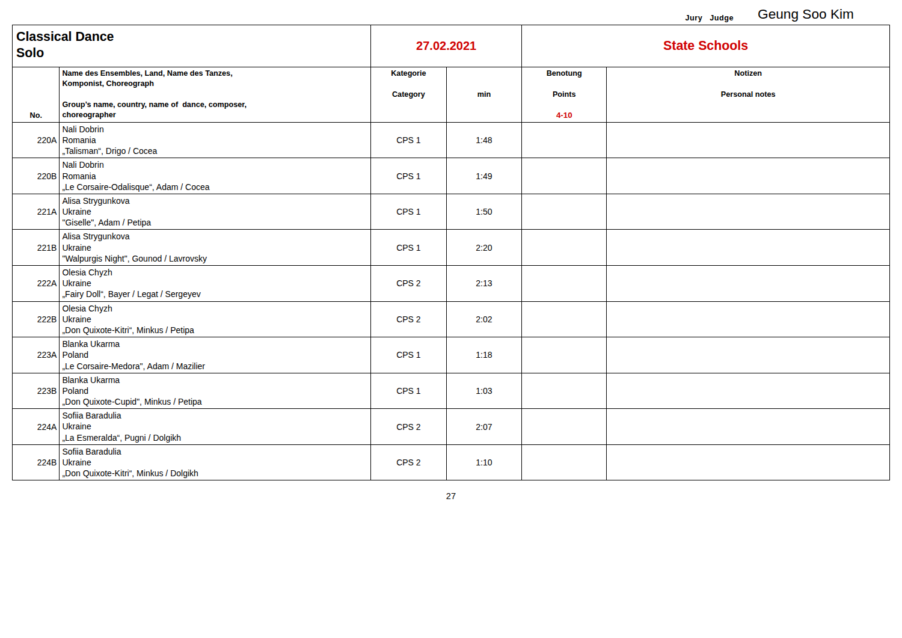Jury Judge Geung Soo Kim
| Classical Dance Solo | 27.02.2021 | State Schools |
| No. | Name des Ensembles, Land, Name des Tanzes, Komponist, Choreograph Group’s name, country, name of dance, composer, choreographer | Kategorie Category | min | Benotung Points 4-10 | Notizen Personal notes |
| 220A | Nali Dobrin Romania „Talisman“, Drigo / Cocea | CPS 1 | 1:48 | | |
| 220B | Nali Dobrin Romania „Le Corsaire-Odalisque“, Adam / Cocea | CPS 1 | 1:49 | | |
| 221A | Alisa Strygunkova Ukraine "Giselle", Adam / Petipa | CPS 1 | 1:50 | | |
| 221B | Alisa Strygunkova Ukraine "Walpurgis Night", Gounod / Lavrovsky | CPS 1 | 2:20 | | |
| 222A | Olesia Chyzh Ukraine „Fairy Doll“, Bayer / Legat / Sergeyev | CPS 2 | 2:13 | | |
| 222B | Olesia Chyzh Ukraine „Don Quixote-Kitri“, Minkus / Petipa | CPS 2 | 2:02 | | |
| 223A | Blanka Ukarma Poland „Le Corsaire-Medora", Adam / Mazilier | CPS 1 | 1:18 | | |
| 223B | Blanka Ukarma Poland „Don Quixote-Cupid", Minkus / Petipa | CPS 1 | 1:03 | | |
| 224A | Sofiia Baradulia Ukraine „La Esmeralda“, Pugni / Dolgikh | CPS 2 | 2:07 | | |
| 224B | Sofiia Baradulia Ukraine „Don Quixote-Kitri“, Minkus / Dolgikh | CPS 2 | 1:10 | | |
27